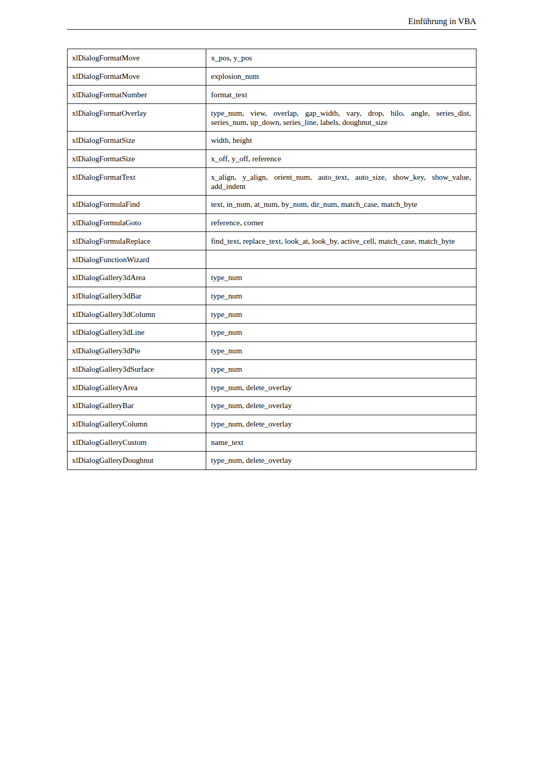Einführung in VBA
| xlDialogFormatMove | x_pos, y_pos |
| xlDialogFormatMove | explosion_num |
| xlDialogFormatNumber | format_text |
| xlDialogFormatOverlay | type_num, view, overlap, gap_width, vary, drop, hilo, angle, series_dist, series_num, up_down, series_line, labels, doughnut_size |
| xlDialogFormatSize | width, height |
| xlDialogFormatSize | x_off, y_off, reference |
| xlDialogFormatText | x_align, y_align, orient_num, auto_text, auto_size, show_key, show_value, add_indent |
| xlDialogFormulaFind | text, in_num, at_num, by_num, dir_num, match_case, match_byte |
| xlDialogFormulaGoto | reference, corner |
| xlDialogFormulaReplace | find_text, replace_text, look_at, look_by, active_cell, match_case, match_byte |
| xlDialogFunctionWizard | |
| xlDialogGallery3dArea | type_num |
| xlDialogGallery3dBar | type_num |
| xlDialogGallery3dColumn | type_num |
| xlDialogGallery3dLine | type_num |
| xlDialogGallery3dPie | type_num |
| xlDialogGallery3dSurface | type_num |
| xlDialogGalleryArea | type_num, delete_overlay |
| xlDialogGalleryBar | type_num, delete_overlay |
| xlDialogGalleryColumn | type_num, delete_overlay |
| xlDialogGalleryCustom | name_text |
| xlDialogGalleryDoughnut | type_num, delete_overlay |